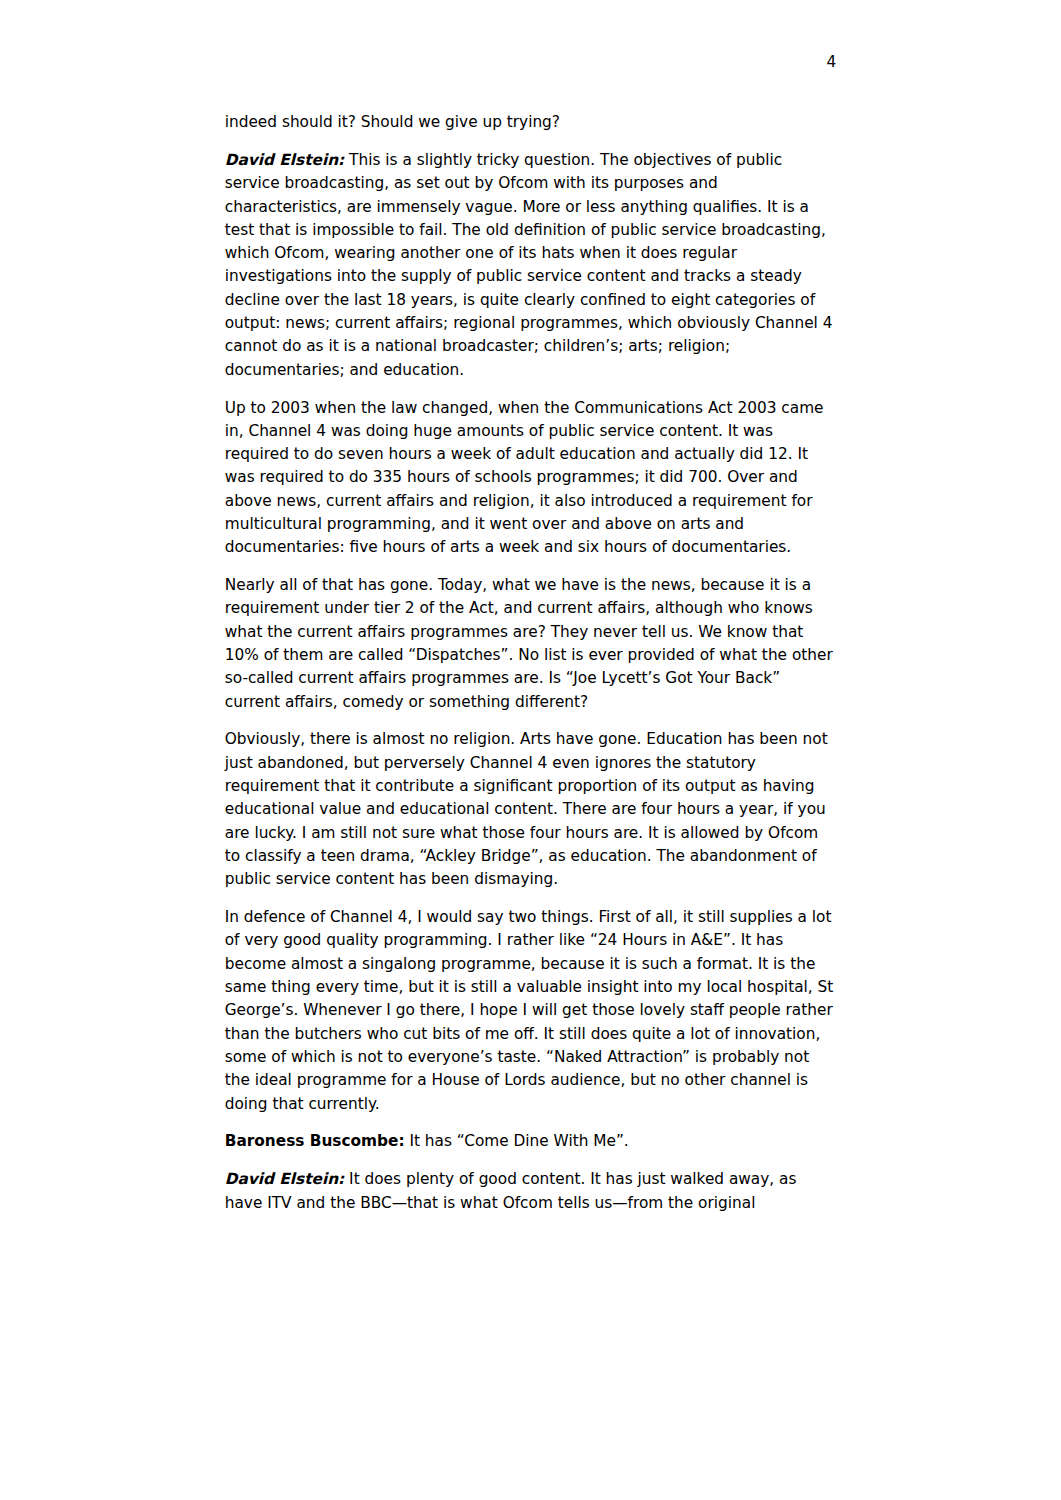4
indeed should it? Should we give up trying?
David Elstein: This is a slightly tricky question. The objectives of public service broadcasting, as set out by Ofcom with its purposes and characteristics, are immensely vague. More or less anything qualifies. It is a test that is impossible to fail. The old definition of public service broadcasting, which Ofcom, wearing another one of its hats when it does regular investigations into the supply of public service content and tracks a steady decline over the last 18 years, is quite clearly confined to eight categories of output: news; current affairs; regional programmes, which obviously Channel 4 cannot do as it is a national broadcaster; children’s; arts; religion; documentaries; and education.
Up to 2003 when the law changed, when the Communications Act 2003 came in, Channel 4 was doing huge amounts of public service content. It was required to do seven hours a week of adult education and actually did 12. It was required to do 335 hours of schools programmes; it did 700. Over and above news, current affairs and religion, it also introduced a requirement for multicultural programming, and it went over and above on arts and documentaries: five hours of arts a week and six hours of documentaries.
Nearly all of that has gone. Today, what we have is the news, because it is a requirement under tier 2 of the Act, and current affairs, although who knows what the current affairs programmes are? They never tell us. We know that 10% of them are called “Dispatches”. No list is ever provided of what the other so-called current affairs programmes are. Is “Joe Lycett’s Got Your Back” current affairs, comedy or something different?
Obviously, there is almost no religion. Arts have gone. Education has been not just abandoned, but perversely Channel 4 even ignores the statutory requirement that it contribute a significant proportion of its output as having educational value and educational content. There are four hours a year, if you are lucky. I am still not sure what those four hours are. It is allowed by Ofcom to classify a teen drama, “Ackley Bridge”, as education. The abandonment of public service content has been dismaying.
In defence of Channel 4, I would say two things. First of all, it still supplies a lot of very good quality programming. I rather like “24 Hours in A&E”. It has become almost a singalong programme, because it is such a format. It is the same thing every time, but it is still a valuable insight into my local hospital, St George’s. Whenever I go there, I hope I will get those lovely staff people rather than the butchers who cut bits of me off. It still does quite a lot of innovation, some of which is not to everyone’s taste. “Naked Attraction” is probably not the ideal programme for a House of Lords audience, but no other channel is doing that currently.
Baroness Buscombe: It has “Come Dine With Me”.
David Elstein: It does plenty of good content. It has just walked away, as have ITV and the BBC—that is what Ofcom tells us—from the original